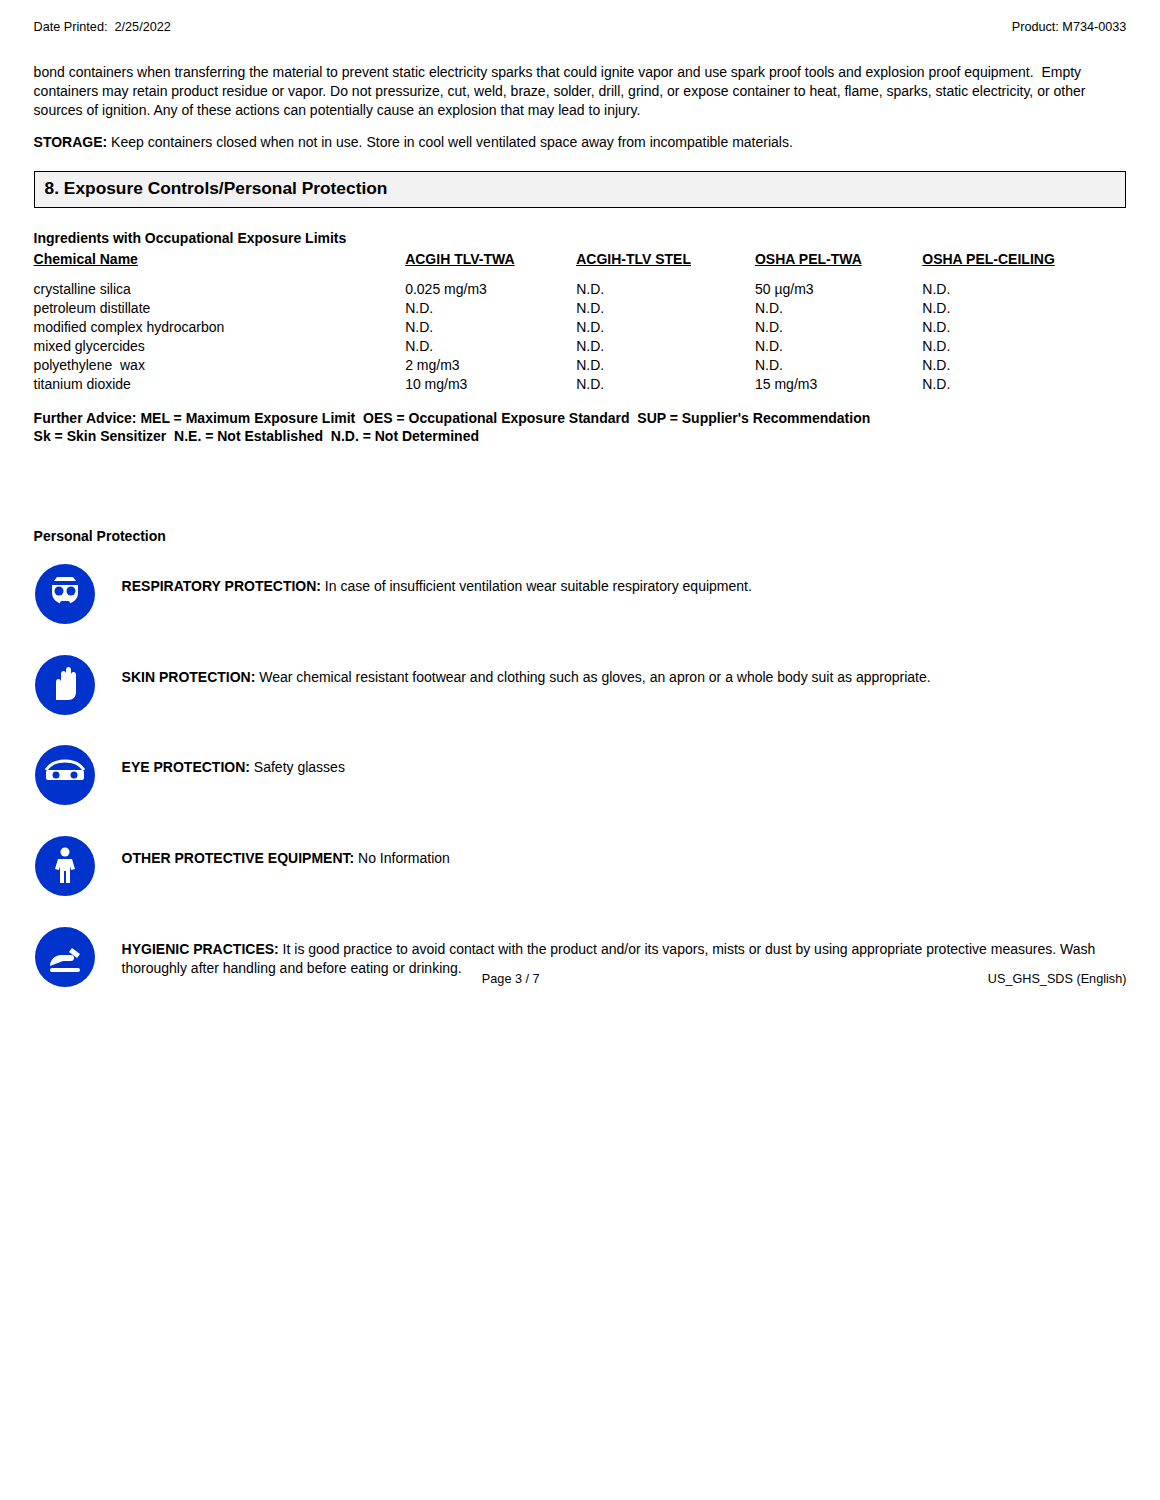Date Printed: 2/25/2022 Product: M734-0033
bond containers when transferring the material to prevent static electricity sparks that could ignite vapor and use spark proof tools and explosion proof equipment. Empty containers may retain product residue or vapor. Do not pressurize, cut, weld, braze, solder, drill, grind, or expose container to heat, flame, sparks, static electricity, or other sources of ignition. Any of these actions can potentially cause an explosion that may lead to injury.
STORAGE: Keep containers closed when not in use. Store in cool well ventilated space away from incompatible materials.
8. Exposure Controls/Personal Protection
Ingredients with Occupational Exposure Limits
| Chemical Name | ACGIH TLV-TWA | ACGIH-TLV STEL | OSHA PEL-TWA | OSHA PEL-CEILING |
| --- | --- | --- | --- | --- |
| crystalline silica | 0.025 mg/m3 | N.D. | 50 µg/m3 | N.D. |
| petroleum distillate | N.D. | N.D. | N.D. | N.D. |
| modified complex hydrocarbon | N.D. | N.D. | N.D. | N.D. |
| mixed glycercides | N.D. | N.D. | N.D. | N.D. |
| polyethylene wax | 2 mg/m3 | N.D. | N.D. | N.D. |
| titanium dioxide | 10 mg/m3 | N.D. | 15 mg/m3 | N.D. |
Further Advice: MEL = Maximum Exposure Limit OES = Occupational Exposure Standard SUP = Supplier's Recommendation
Sk = Skin Sensitizer N.E. = Not Established N.D. = Not Determined
Personal Protection
RESPIRATORY PROTECTION: In case of insufficient ventilation wear suitable respiratory equipment.
SKIN PROTECTION: Wear chemical resistant footwear and clothing such as gloves, an apron or a whole body suit as appropriate.
EYE PROTECTION: Safety glasses
OTHER PROTECTIVE EQUIPMENT: No Information
HYGIENIC PRACTICES: It is good practice to avoid contact with the product and/or its vapors, mists or dust by using appropriate protective measures. Wash thoroughly after handling and before eating or drinking.
Page 3 / 7 US_GHS_SDS (English)